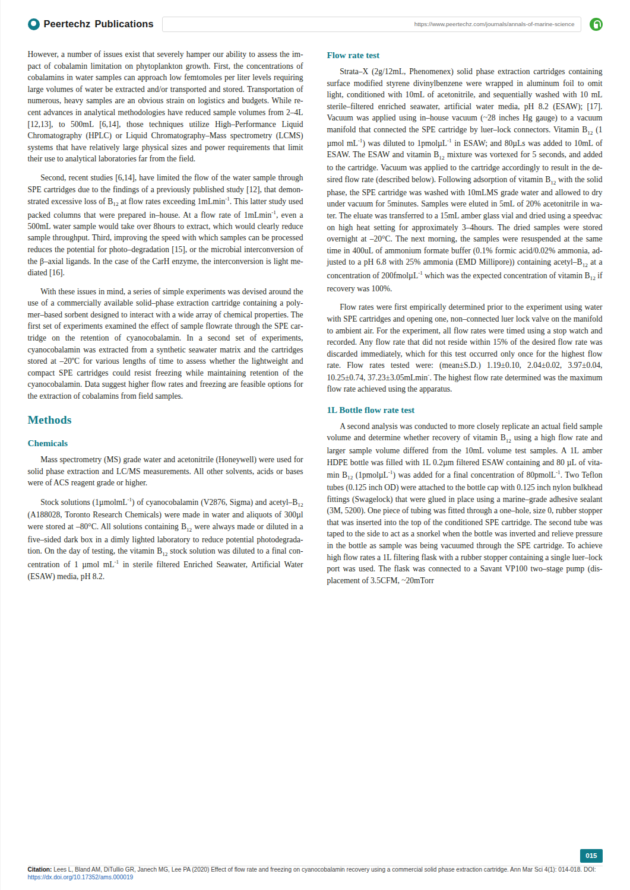Peertechz Publications
https://www.peertechz.com/journals/annals-of-marine-science
However, a number of issues exist that severely hamper our ability to assess the impact of cobalamin limitation on phytoplankton growth. First, the concentrations of cobalamins in water samples can approach low femtomoles per liter levels requiring large volumes of water be extracted and/or transported and stored. Transportation of numerous, heavy samples are an obvious strain on logistics and budgets. While recent advances in analytical methodologies have reduced sample volumes from 2–4L [12,13], to 500mL [6,14], those techniques utilize High–Performance Liquid Chromatography (HPLC) or Liquid Chromatography–Mass spectrometry (LCMS) systems that have relatively large physical sizes and power requirements that limit their use to analytical laboratories far from the field.
Second, recent studies [6,14], have limited the flow of the water sample through SPE cartridges due to the findings of a previously published study [12], that demonstrated excessive loss of B12 at flow rates exceeding 1mLmin-1. This latter study used packed columns that were prepared in–house. At a flow rate of 1mLmin-1, even a 500mL water sample would take over 8hours to extract, which would clearly reduce sample throughput. Third, improving the speed with which samples can be processed reduces the potential for photo–degradation [15], or the microbial interconversion of the β–axial ligands. In the case of the CarH enzyme, the interconversion is light mediated [16].
With these issues in mind, a series of simple experiments was devised around the use of a commercially available solid–phase extraction cartridge containing a polymer–based sorbent designed to interact with a wide array of chemical properties. The first set of experiments examined the effect of sample flowrate through the SPE cartridge on the retention of cyanocobalamin. In a second set of experiments, cyanocobalamin was extracted from a synthetic seawater matrix and the cartridges stored at –20ºC for various lengths of time to assess whether the lightweight and compact SPE cartridges could resist freezing while maintaining retention of the cyanocobalamin. Data suggest higher flow rates and freezing are feasible options for the extraction of cobalamins from field samples.
Methods
Chemicals
Mass spectrometry (MS) grade water and acetonitrile (Honeywell) were used for solid phase extraction and LC/MS measurements. All other solvents, acids or bases were of ACS reagent grade or higher.
Stock solutions (1µmolmL-1) of cyanocobalamin (V2876, Sigma) and acetyl–B12 (A188028, Toronto Research Chemicals) were made in water and aliquots of 300µl were stored at –80°C. All solutions containing B12 were always made or diluted in a five–sided dark box in a dimly lighted laboratory to reduce potential photodegradation. On the day of testing, the vitamin B12 stock solution was diluted to a final concentration of 1 µmol mL-1 in sterile filtered Enriched Seawater, Artificial Water (ESAW) media, pH 8.2.
Flow rate test
Strata–X (2g/12mL, Phenomenex) solid phase extraction cartridges containing surface modified styrene divinylbenzene were wrapped in aluminum foil to omit light, conditioned with 10mL of acetonitrile, and sequentially washed with 10 mL sterile–filtered enriched seawater, artificial water media, pH 8.2 (ESAW); [17]. Vacuum was applied using in–house vacuum (~28 inches Hg gauge) to a vacuum manifold that connected the SPE cartridge by luer–lock connectors. Vitamin B12 (1 µmol mL-1) was diluted to 1pmolµL-1 in ESAW; and 80µLs was added to 10mL of ESAW. The ESAW and vitamin B12 mixture was vortexed for 5 seconds, and added to the cartridge. Vacuum was applied to the cartridge accordingly to result in the desired flow rate (described below). Following adsorption of vitamin B12 with the solid phase, the SPE cartridge was washed with 10mLMS grade water and allowed to dry under vacuum for 5minutes. Samples were eluted in 5mL of 20% acetonitrile in water. The eluate was transferred to a 15mL amber glass vial and dried using a speedvac on high heat setting for approximately 3–4hours. The dried samples were stored overnight at –20°C. The next morning, the samples were resuspended at the same time in 400uL of ammonium formate buffer (0.1% formic acid/0.02% ammonia, adjusted to a pH 6.8 with 25% ammonia (EMD Millipore)) containing acetyl–B12 at a concentration of 200fmolµL-1 which was the expected concentration of vitamin B12 if recovery was 100%.
Flow rates were first empirically determined prior to the experiment using water with SPE cartridges and opening one, non–connected luer lock valve on the manifold to ambient air. For the experiment, all flow rates were timed using a stop watch and recorded. Any flow rate that did not reside within 15% of the desired flow rate was discarded immediately, which for this test occurred only once for the highest flow rate. Flow rates tested were: (mean±S.D.) 1.19±0.10, 2.04±0.02, 3.97±0.04, 10.25±0.74, 37.23±3.05mLmin-. The highest flow rate determined was the maximum flow rate achieved using the apparatus.
1L Bottle flow rate test
A second analysis was conducted to more closely replicate an actual field sample volume and determine whether recovery of vitamin B12 using a high flow rate and larger sample volume differed from the 10mL volume test samples. A 1L amber HDPE bottle was filled with 1L 0.2µm filtered ESAW containing and 80 µL of vitamin B12 (1pmolµL-1) was added for a final concentration of 80pmolL-1. Two Teflon tubes (0.125 inch OD) were attached to the bottle cap with 0.125 inch nylon bulkhead fittings (Swagelock) that were glued in place using a marine–grade adhesive sealant (3M, 5200). One piece of tubing was fitted through a one–hole, size 0, rubber stopper that was inserted into the top of the conditioned SPE cartridge. The second tube was taped to the side to act as a snorkel when the bottle was inverted and relieve pressure in the bottle as sample was being vacuumed through the SPE cartridge. To achieve high flow rates a 1L filtering flask with a rubber stopper containing a single luer–lock port was used. The flask was connected to a Savant VP100 two–stage pump (displacement of 3.5CFM, ~20mTorr
015
Citation: Lees L, Bland AM, DiTullio GR, Janech MG, Lee PA (2020) Effect of flow rate and freezing on cyanocobalamin recovery using a commercial solid phase extraction cartridge. Ann Mar Sci 4(1): 014-018. DOI: https://dx.doi.org/10.17352/ams.000019